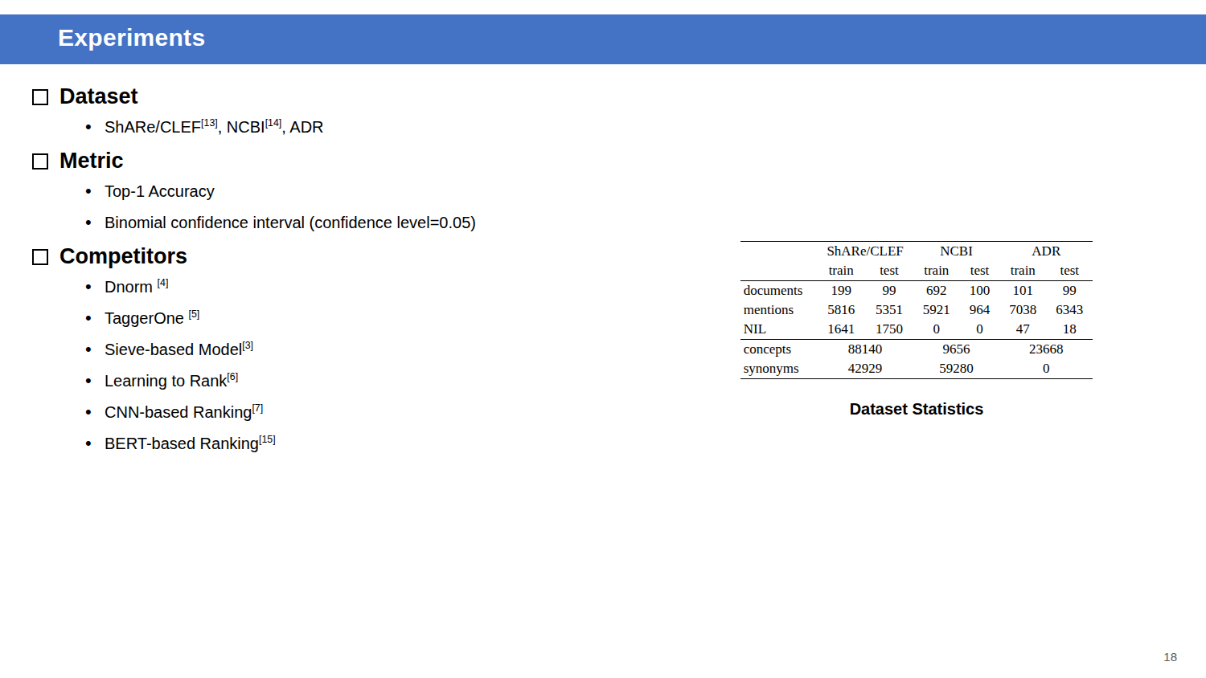Experiments
Dataset
ShARe/CLEF[13], NCBI[14], ADR
Metric
Top-1 Accuracy
Binomial confidence interval (confidence level=0.05)
Competitors
Dnorm [4]
TaggerOne [5]
Sieve-based Model[3]
Learning to Rank[6]
CNN-based Ranking[7]
BERT-based Ranking[15]
| | ShARe/CLEF | NCBI | ADR |
| --- | --- | --- | --- |
| | train | test | train | test | train | test |
| documents | 199 | 99 | 692 | 100 | 101 | 99 |
| mentions | 5816 | 5351 | 5921 | 964 | 7038 | 6343 |
| NIL | 1641 | 1750 | 0 | 0 | 47 | 18 |
| concepts | 88140 | 9656 | 23668 |
| synonyms | 42929 | 59280 | 0 |
Dataset Statistics
18